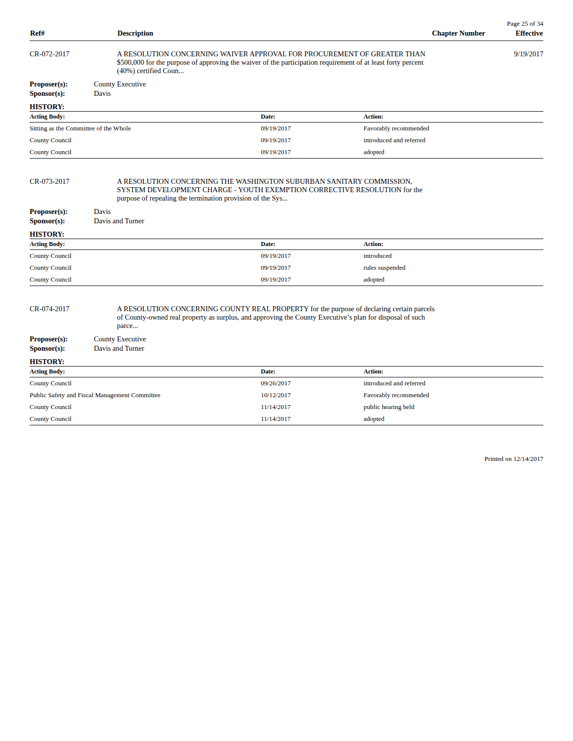Page 25 of 34
| Ref# | Description | | Chapter Number | Effective |
| CR-072-2017 | A RESOLUTION CONCERNING WAIVER APPROVAL FOR PROCUREMENT OF GREATER THAN $500,000 for the purpose of approving the waiver of the participation requirement of at least forty percent (40%) certified Coun... | 9/19/2017 |
| Proposer(s): | County Executive |
| Sponsor(s): | Davis |
HISTORY:
| Acting Body: | Date: | Action: |
| --- | --- | --- |
| Sitting as the Committee of the Whole | 09/19/2017 | Favorably recommended |
| County Council | 09/19/2017 | introduced and referred |
| County Council | 09/19/2017 | adopted |
| CR-073-2017 | A RESOLUTION CONCERNING THE WASHINGTON SUBURBAN SANITARY COMMISSION, SYSTEM DEVELOPMENT CHARGE - YOUTH EXEMPTION CORRECTIVE RESOLUTION for the purpose of repealing the termination provision of the Sys... | |
| Proposer(s): | Davis |
| Sponsor(s): | Davis and Turner |
HISTORY:
| Acting Body: | Date: | Action: |
| --- | --- | --- |
| County Council | 09/19/2017 | introduced |
| County Council | 09/19/2017 | rules suspended |
| County Council | 09/19/2017 | adopted |
| CR-074-2017 | A RESOLUTION CONCERNING COUNTY REAL PROPERTY for the purpose of declaring certain parcels of County-owned real property as surplus, and approving the County Executive’s plan for disposal of such parce... | |
| Proposer(s): | County Executive |
| Sponsor(s): | Davis and Turner |
HISTORY:
| Acting Body: | Date: | Action: |
| --- | --- | --- |
| County Council | 09/26/2017 | introduced and referred |
| Public Safety and Fiscal Management Committee | 10/12/2017 | Favorably recommended |
| County Council | 11/14/2017 | public hearing held |
| County Council | 11/14/2017 | adopted |
Printed on 12/14/2017